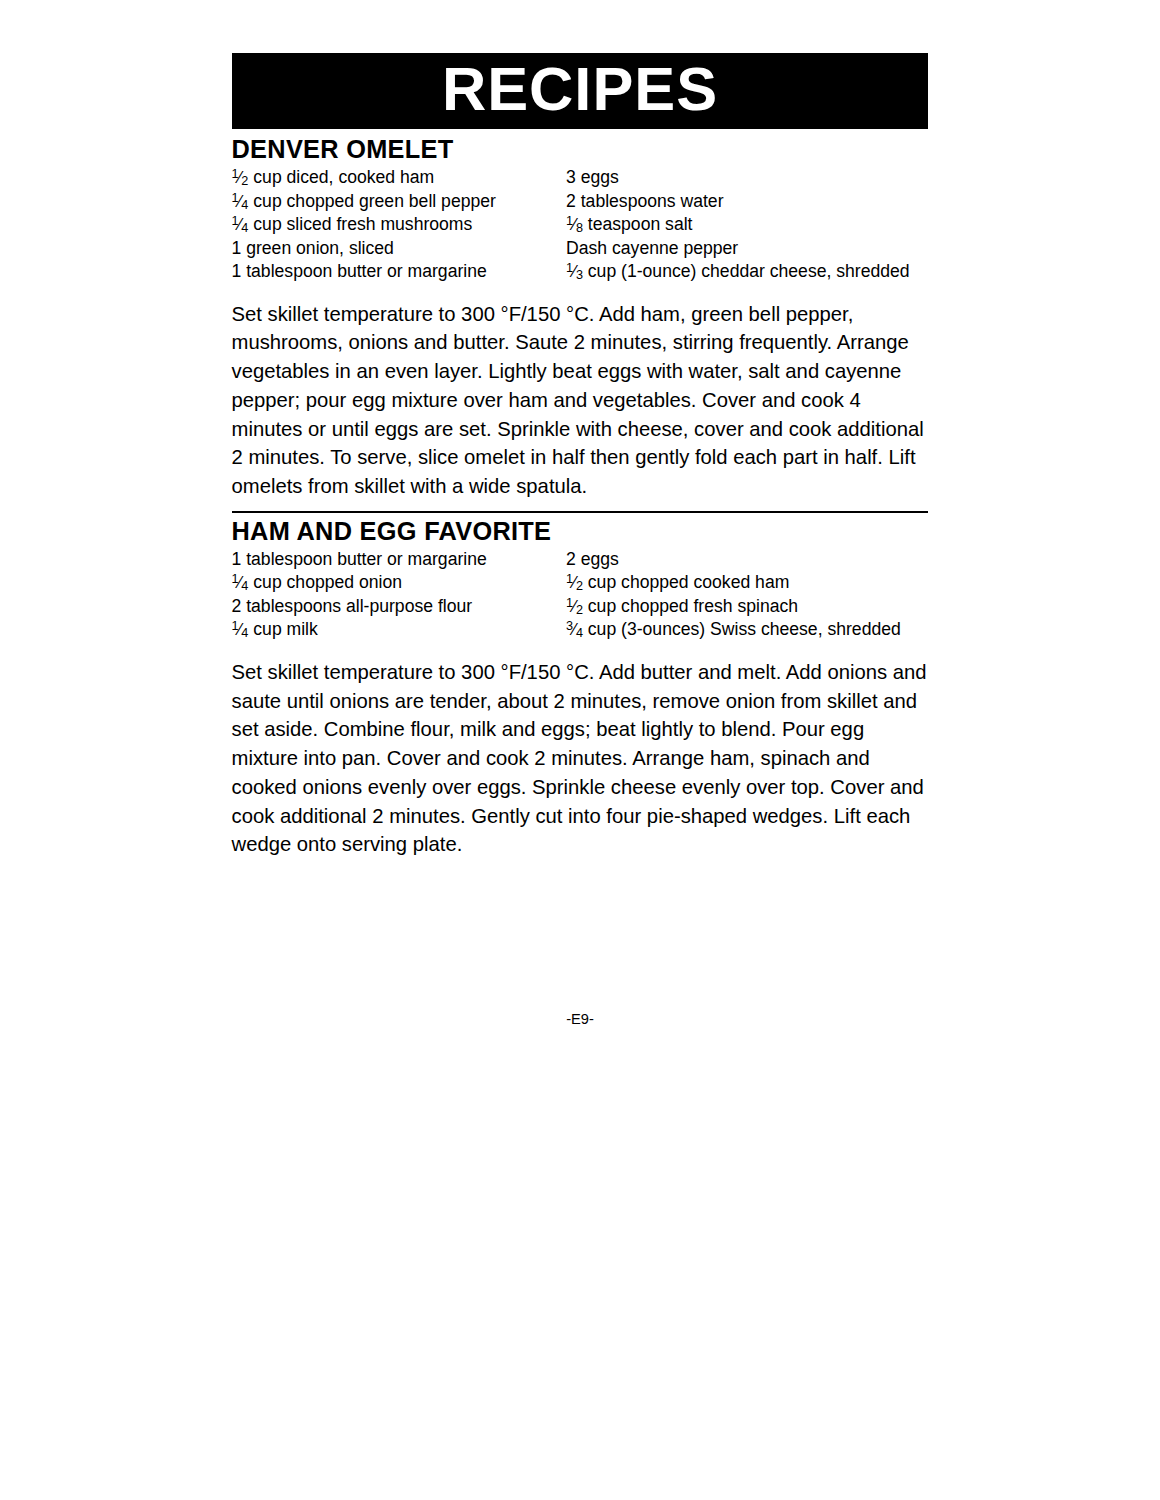RECIPES
DENVER OMELET
| 1 ⁄ 2 cup diced, cooked ham | 3 eggs |
| 1 ⁄ 4 cup chopped green bell pepper | 2 tablespoons water |
| 1 ⁄ 4 cup sliced fresh mushrooms | 1 ⁄ 8 teaspoon salt |
| 1 green onion, sliced | Dash cayenne pepper |
| 1 tablespoon butter or margarine | 1 ⁄ 3 cup (1-ounce) cheddar cheese, shredded |
Set skillet temperature to 300 °F/150 °C. Add ham, green bell pepper, mushrooms, onions and butter. Saute 2 minutes, stirring frequently. Arrange vegetables in an even layer. Lightly beat eggs with water, salt and cayenne pepper; pour egg mixture over ham and vegetables. Cover and cook 4 minutes or until eggs are set. Sprinkle with cheese, cover and cook additional 2 minutes. To serve, slice omelet in half then gently fold each part in half. Lift omelets from skillet with a wide spatula.
HAM AND EGG FAVORITE
| 1 tablespoon butter or margarine | 2 eggs |
| 1 ⁄ 4 cup chopped onion | 1 ⁄ 2 cup chopped cooked ham |
| 2 tablespoons all-purpose flour | 1 ⁄ 2 cup chopped fresh spinach |
| 1 ⁄ 4 cup milk | 3 ⁄ 4 cup (3-ounces) Swiss cheese, shredded |
Set skillet temperature to 300 °F/150 °C. Add butter and melt. Add onions and saute until onions are tender, about 2 minutes, remove onion from skillet and set aside. Combine flour, milk and eggs; beat lightly to blend. Pour egg mixture into pan. Cover and cook 2 minutes. Arrange ham, spinach and cooked onions evenly over eggs. Sprinkle cheese evenly over top. Cover and cook additional 2 minutes. Gently cut into four pie-shaped wedges. Lift each wedge onto serving plate.
-E9-